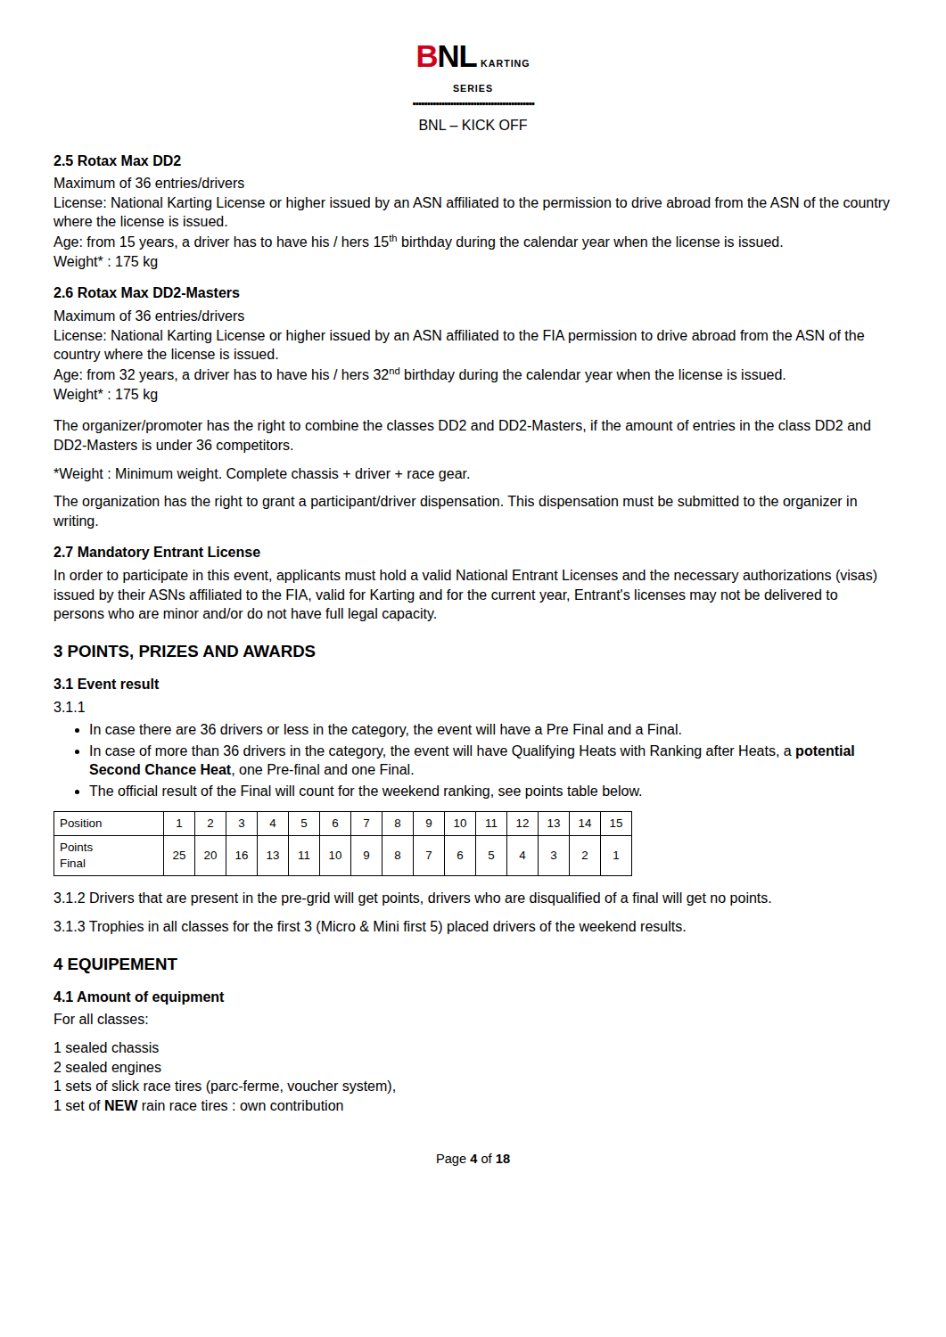BNL KARTING
SERIES
▪▪▪▪▪▪▪▪▪▪▪▪▪▪▪▪▪▪▪▪▪▪▪▪▪▪▪▪▪▪▪▪▪▪▪▪▪▪▪▪▪▪
BNL – KICK OFF
2.5 Rotax Max DD2
Maximum of 36 entries/drivers
License: National Karting License or higher issued by an ASN affiliated to the permission to drive abroad from the ASN of the country where the license is issued.
Age: from 15 years, a driver has to have his / hers 15th birthday during the calendar year when the license is issued.
Weight* : 175 kg
2.6 Rotax Max DD2-Masters
Maximum of 36 entries/drivers
License: National Karting License or higher issued by an ASN affiliated to the FIA permission to drive abroad from the ASN of the country where the license is issued.
Age: from 32 years, a driver has to have his / hers 32nd birthday during the calendar year when the license is issued.
Weight* : 175 kg
The organizer/promoter has the right to combine the classes DD2 and DD2-Masters, if the amount of entries in the class DD2 and DD2-Masters is under 36 competitors.
*Weight : Minimum weight. Complete chassis + driver + race gear.
The organization has the right to grant a participant/driver dispensation. This dispensation must be submitted to the organizer in writing.
2.7 Mandatory Entrant License
In order to participate in this event, applicants must hold a valid National Entrant Licenses and the necessary authorizations (visas) issued by their ASNs affiliated to the FIA, valid for Karting and for the current year, Entrant's licenses may not be delivered to persons who are minor and/or do not have full legal capacity.
3 POINTS, PRIZES AND AWARDS
3.1 Event result
3.1.1
In case there are 36 drivers or less in the category, the event will have a Pre Final and a Final.
In case of more than 36 drivers in the category, the event will have Qualifying Heats with Ranking after Heats, a potential Second Chance Heat, one Pre-final and one Final.
The official result of the Final will count for the weekend ranking, see points table below.
| Position | 1 | 2 | 3 | 4 | 5 | 6 | 7 | 8 | 9 | 10 | 11 | 12 | 13 | 14 | 15 |
| Points Final | 25 | 20 | 16 | 13 | 11 | 10 | 9 | 8 | 7 | 6 | 5 | 4 | 3 | 2 | 1 |
3.1.2 Drivers that are present in the pre-grid will get points, drivers who are disqualified of a final will get no points.
3.1.3 Trophies in all classes for the first 3 (Micro & Mini first 5) placed drivers of the weekend results.
4 EQUIPEMENT
4.1 Amount of equipment
For all classes:
1 sealed chassis
2 sealed engines
1 sets of slick race tires (parc-ferme, voucher system),
1 set of NEW rain race tires : own contribution
Page 4 of 18